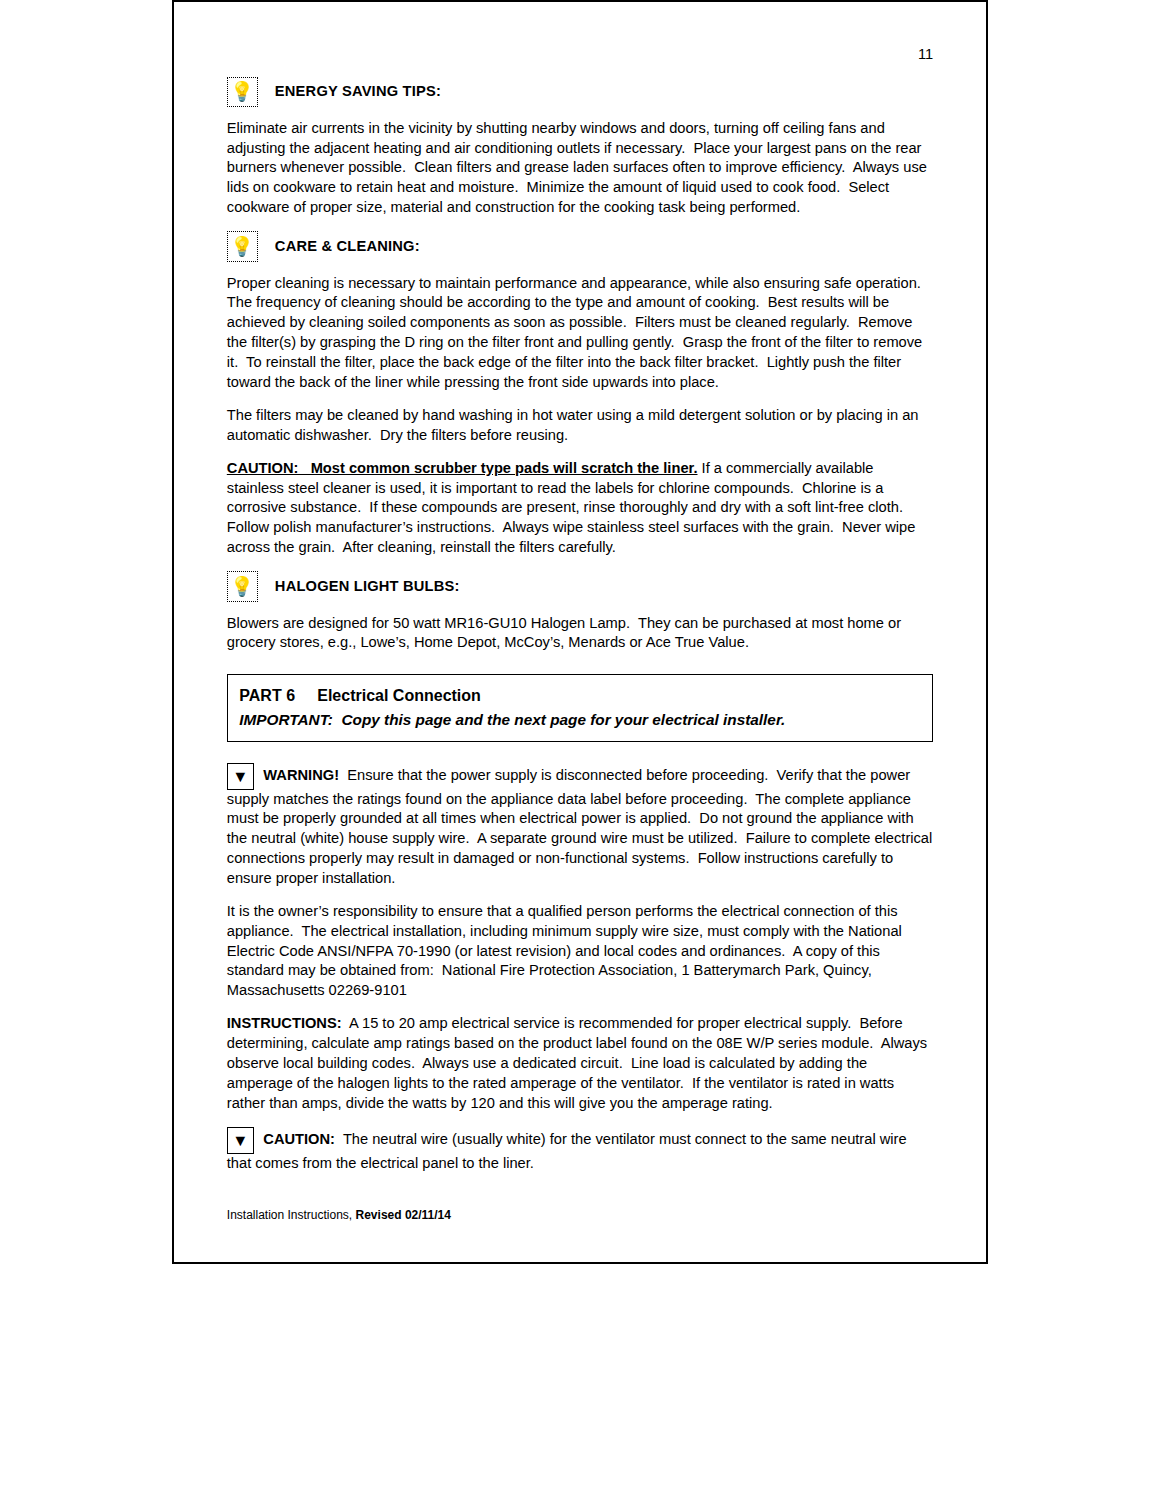11
ENERGY SAVING TIPS:
Eliminate air currents in the vicinity by shutting nearby windows and doors, turning off ceiling fans and adjusting the adjacent heating and air conditioning outlets if necessary. Place your largest pans on the rear burners whenever possible. Clean filters and grease laden surfaces often to improve efficiency. Always use lids on cookware to retain heat and moisture. Minimize the amount of liquid used to cook food. Select cookware of proper size, material and construction for the cooking task being performed.
CARE & CLEANING:
Proper cleaning is necessary to maintain performance and appearance, while also ensuring safe operation. The frequency of cleaning should be according to the type and amount of cooking. Best results will be achieved by cleaning soiled components as soon as possible. Filters must be cleaned regularly. Remove the filter(s) by grasping the D ring on the filter front and pulling gently. Grasp the front of the filter to remove it. To reinstall the filter, place the back edge of the filter into the back filter bracket. Lightly push the filter toward the back of the liner while pressing the front side upwards into place.
The filters may be cleaned by hand washing in hot water using a mild detergent solution or by placing in an automatic dishwasher. Dry the filters before reusing.
CAUTION: Most common scrubber type pads will scratch the liner. If a commercially available stainless steel cleaner is used, it is important to read the labels for chlorine compounds. Chlorine is a corrosive substance. If these compounds are present, rinse thoroughly and dry with a soft lint-free cloth. Follow polish manufacturer’s instructions. Always wipe stainless steel surfaces with the grain. Never wipe across the grain. After cleaning, reinstall the filters carefully.
HALOGEN LIGHT BULBS:
Blowers are designed for 50 watt MR16-GU10 Halogen Lamp. They can be purchased at most home or grocery stores, e.g., Lowe’s, Home Depot, McCoy’s, Menards or Ace True Value.
PART 6 Electrical Connection
IMPORTANT: Copy this page and the next page for your electrical installer.
WARNING! Ensure that the power supply is disconnected before proceeding. Verify that the power supply matches the ratings found on the appliance data label before proceeding. The complete appliance must be properly grounded at all times when electrical power is applied. Do not ground the appliance with the neutral (white) house supply wire. A separate ground wire must be utilized. Failure to complete electrical connections properly may result in damaged or non-functional systems. Follow instructions carefully to ensure proper installation.
It is the owner’s responsibility to ensure that a qualified person performs the electrical connection of this appliance. The electrical installation, including minimum supply wire size, must comply with the National Electric Code ANSI/NFPA 70-1990 (or latest revision) and local codes and ordinances. A copy of this standard may be obtained from: National Fire Protection Association, 1 Batterymarch Park, Quincy, Massachusetts 02269-9101
INSTRUCTIONS: A 15 to 20 amp electrical service is recommended for proper electrical supply. Before determining, calculate amp ratings based on the product label found on the 08E W/P series module. Always observe local building codes. Always use a dedicated circuit. Line load is calculated by adding the amperage of the halogen lights to the rated amperage of the ventilator. If the ventilator is rated in watts rather than amps, divide the watts by 120 and this will give you the amperage rating.
CAUTION: The neutral wire (usually white) for the ventilator must connect to the same neutral wire that comes from the electrical panel to the liner.
Installation Instructions, Revised 02/11/14